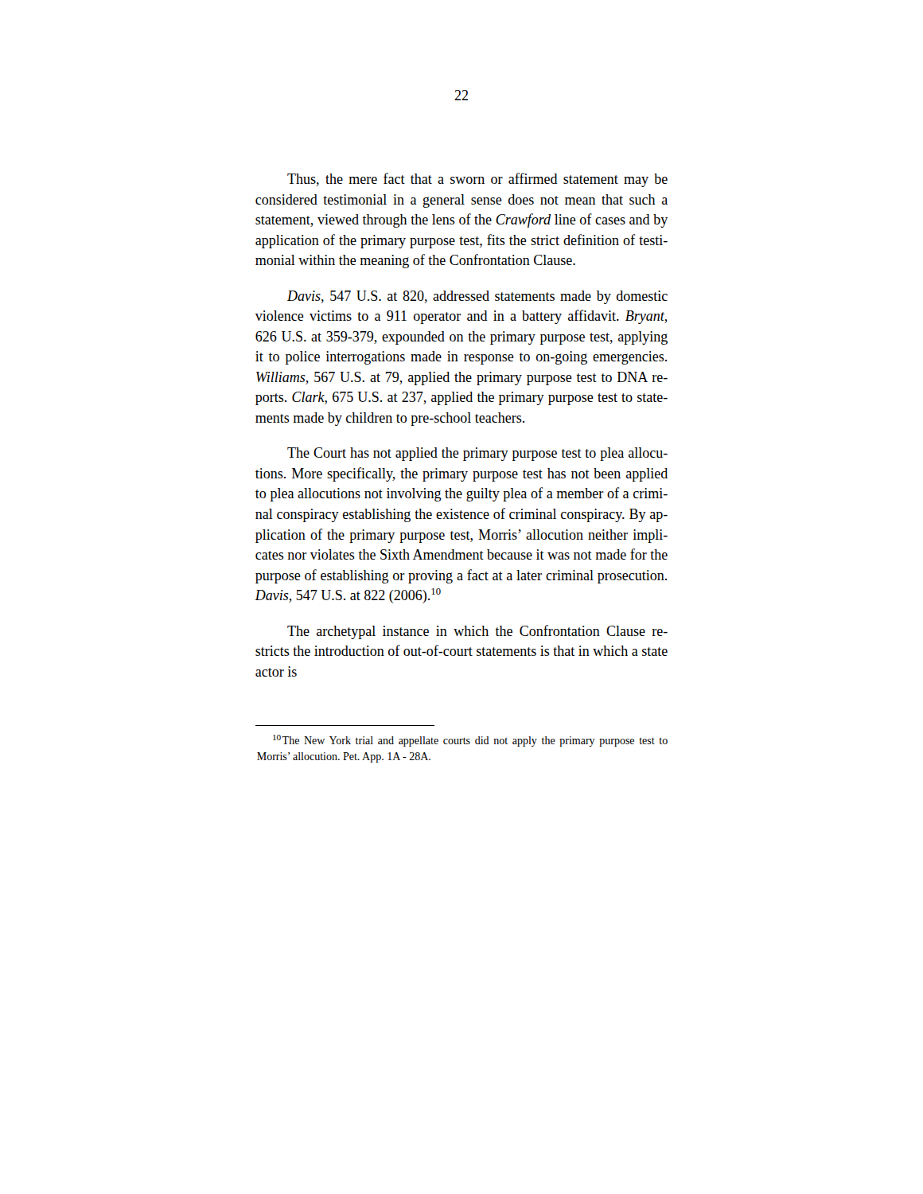22
Thus, the mere fact that a sworn or affirmed statement may be considered testimonial in a general sense does not mean that such a statement, viewed through the lens of the Crawford line of cases and by application of the primary purpose test, fits the strict definition of testimonial within the meaning of the Confrontation Clause.
Davis, 547 U.S. at 820, addressed statements made by domestic violence victims to a 911 operator and in a battery affidavit. Bryant, 626 U.S. at 359-379, expounded on the primary purpose test, applying it to police interrogations made in response to on-going emergencies. Williams, 567 U.S. at 79, applied the primary purpose test to DNA reports. Clark, 675 U.S. at 237, applied the primary purpose test to statements made by children to pre-school teachers.
The Court has not applied the primary purpose test to plea allocutions. More specifically, the primary purpose test has not been applied to plea allocutions not involving the guilty plea of a member of a criminal conspiracy establishing the existence of criminal conspiracy. By application of the primary purpose test, Morris’ allocution neither implicates nor violates the Sixth Amendment because it was not made for the purpose of establishing or proving a fact at a later criminal prosecution. Davis, 547 U.S. at 822 (2006).10
The archetypal instance in which the Confrontation Clause restricts the introduction of out-of-court statements is that in which a state actor is
10The New York trial and appellate courts did not apply the primary purpose test to Morris’ allocution. Pet. App. 1A - 28A.